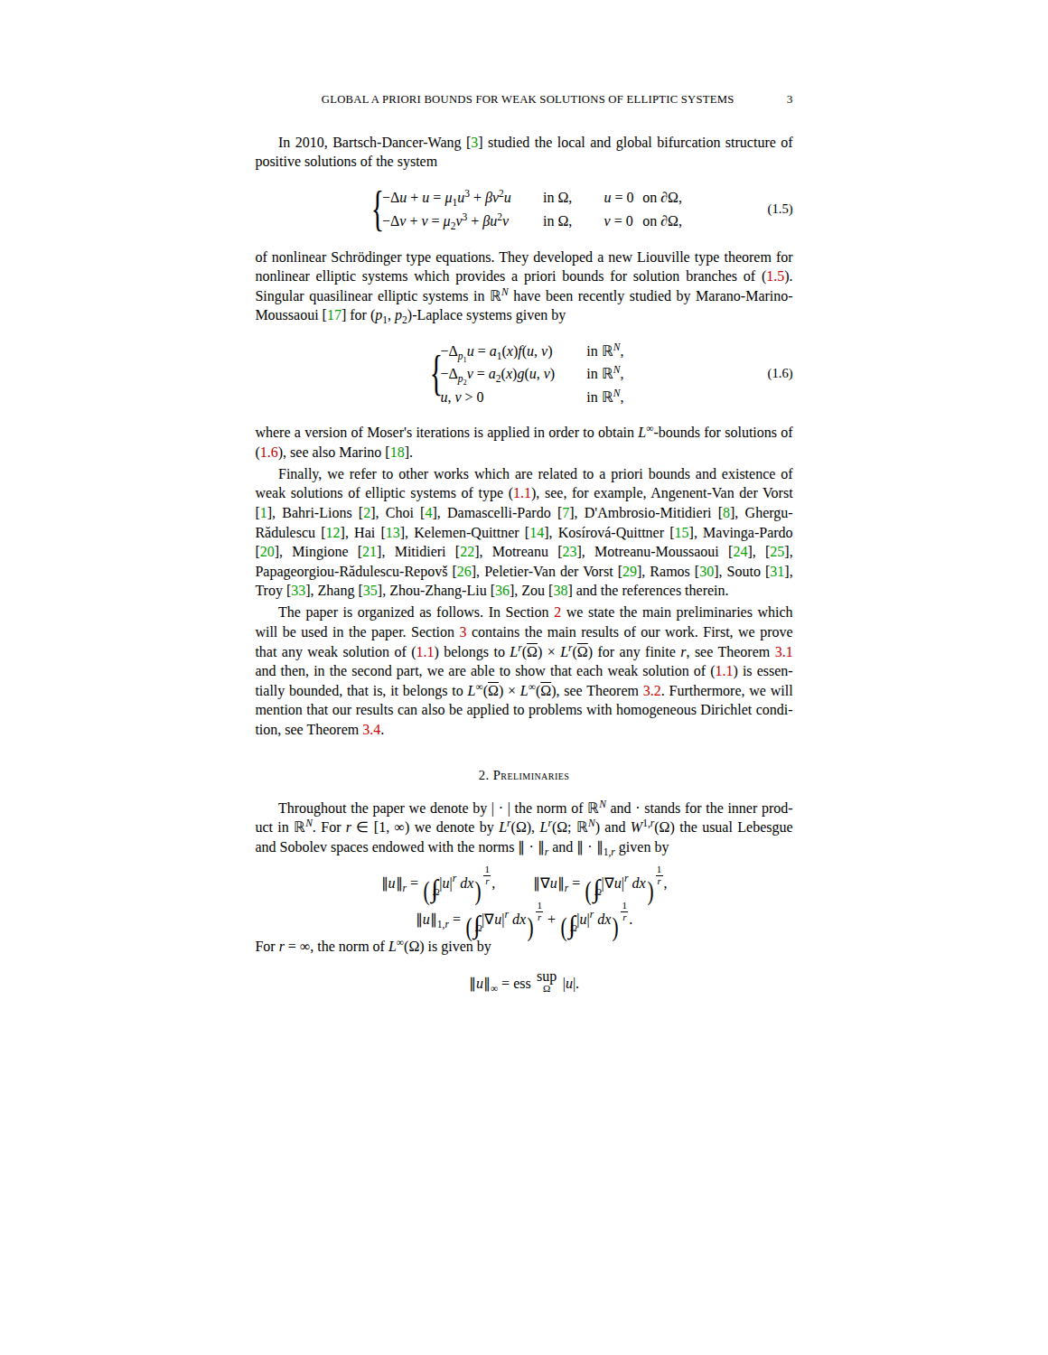GLOBAL A PRIORI BOUNDS FOR WEAK SOLUTIONS OF ELLIPTIC SYSTEMS 3
In 2010, Bartsch-Dancer-Wang [3] studied the local and global bifurcation structure of positive solutions of the system
{ −Δu + u = μ1u3 + βv2u in Ω, u = 0 on ∂Ω, −Δv + v = μ2v3 + βu2v in Ω, v = 0 on ∂Ω, (1.5)
of nonlinear Schrödinger type equations. They developed a new Liouville type theorem for nonlinear elliptic systems which provides a priori bounds for solution branches of (1.5). Singular quasilinear elliptic systems in ℝN have been recently studied by Marano-Marino-Moussaoui [17] for (p1, p2)-Laplace systems given by
{ −Δp1u = a1(x)f(u, v) in ℝN, −Δp2v = a2(x)g(u, v) in ℝN, u, v > 0 in ℝN, (1.6)
where a version of Moser's iterations is applied in order to obtain L∞-bounds for solutions of (1.6), see also Marino [18].
Finally, we refer to other works which are related to a priori bounds and existence of weak solutions of elliptic systems of type (1.1), see, for example, Angenent-Van der Vorst [1], Bahri-Lions [2], Choi [4], Damascelli-Pardo [7], D'Ambrosio-Mitidieri [8], Ghergu-Rădulescu [12], Hai [13], Kelemen-Quittner [14], Kosírová-Quittner [15], Mavinga-Pardo [20], Mingione [21], Mitidieri [22], Motreanu [23], Motreanu-Moussaoui [24], [25], Papageorgiou-Rădulescu-Repovš [26], Peletier-Van der Vorst [29], Ramos [30], Souto [31], Troy [33], Zhang [35], Zhou-Zhang-Liu [36], Zou [38] and the references therein.
The paper is organized as follows. In Section 2 we state the main preliminaries which will be used in the paper. Section 3 contains the main results of our work. First, we prove that any weak solution of (1.1) belongs to Lr(Ω) × Lr(Ω) for any finite r, see Theorem 3.1 and then, in the second part, we are able to show that each weak solution of (1.1) is essentially bounded, that is, it belongs to L∞(Ω) × L∞(Ω), see Theorem 3.2. Furthermore, we will mention that our results can also be applied to problems with homogeneous Dirichlet condition, see Theorem 3.4.
2. Preliminaries
Throughout the paper we denote by | · | the norm of ℝN and · stands for the inner product in ℝN. For r ∈ [1, ∞) we denote by Lr(Ω), Lr(Ω; ℝN) and W1,r(Ω) the usual Lebesgue and Sobolev spaces endowed with the norms ∥ · ∥r and ∥ · ∥1,r given by
∥u∥r = (∫Ω|u|r dx)1 r, ∥∇u∥r = (∫Ω|∇u|r dx)1 r,
∥u∥1,r = (∫Ω|∇u|r dx)1 r + (∫Ω|u|r dx)1 r.
For r = ∞, the norm of L∞(Ω) is given by
∥u∥∞ = ess sup Ω |u|.